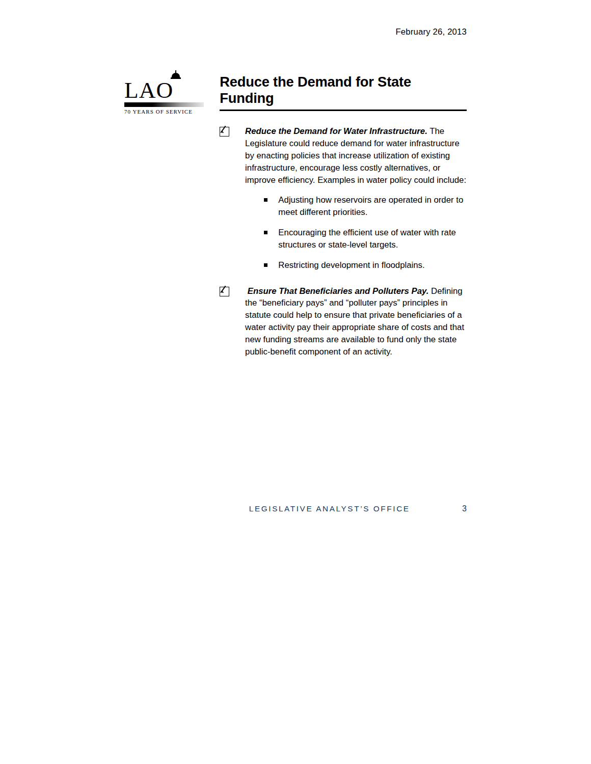February 26, 2013
LAO
70 YEARS OF SERVICE
Reduce the Demand for State Funding
Reduce the Demand for Water Infrastructure. The Legislature could reduce demand for water infrastructure by enacting policies that increase utilization of existing infrastructure, encourage less costly alternatives, or improve efficiency. Examples in water policy could include:
Adjusting how reservoirs are operated in order to meet different priorities.
Encouraging the efficient use of water with rate structures or state-level targets.
Restricting development in floodplains.
Ensure That Beneficiaries and Polluters Pay. Defining the “beneficiary pays” and “polluter pays” principles in statute could help to ensure that private beneficiaries of a water activity pay their appropriate share of costs and that new funding streams are available to fund only the state public-benefit component of an activity.
LEGISLATIVE ANALYST’S OFFICE
3